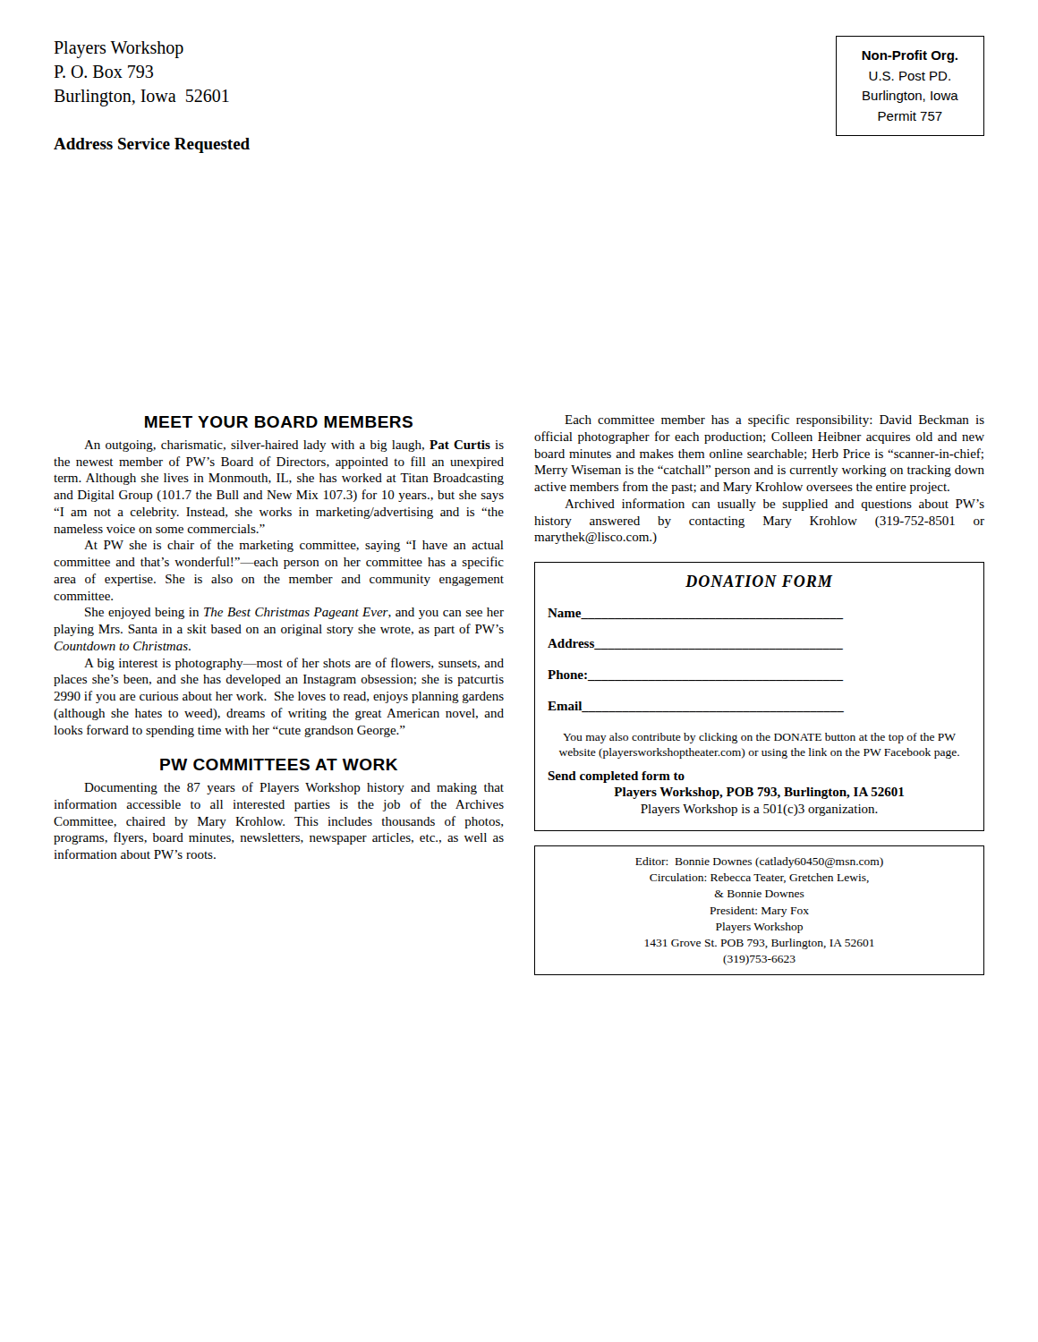Players Workshop
P. O. Box 793
Burlington, Iowa 52601
Non-Profit Org.
U.S. Post PD.
Burlington, Iowa
Permit 757
Address Service Requested
MEET YOUR BOARD MEMBERS
An outgoing, charismatic, silver-haired lady with a big laugh, Pat Curtis is the newest member of PW’s Board of Directors, appointed to fill an unexpired term. Although she lives in Monmouth, IL, she has worked at Titan Broadcasting and Digital Group (101.7 the Bull and New Mix 107.3) for 10 years., but she says “I am not a celebrity. Instead, she works in marketing/advertising and is “the nameless voice on some commercials.”
At PW she is chair of the marketing committee, saying “I have an actual committee and that’s wonderful!”—each person on her committee has a specific area of expertise. She is also on the member and community engagement committee.
She enjoyed being in The Best Christmas Pageant Ever, and you can see her playing Mrs. Santa in a skit based on an original story she wrote, as part of PW’s Countdown to Christmas.
A big interest is photography—most of her shots are of flowers, sunsets, and places she’s been, and she has developed an Instagram obsession; she is patcurtis 2990 if you are curious about her work. She loves to read, enjoys planning gardens (although she hates to weed), dreams of writing the great American novel, and looks forward to spending time with her “cute grandson George.”
PW COMMITTEES AT WORK
Documenting the 87 years of Players Workshop history and making that information accessible to all interested parties is the job of the Archives Committee, chaired by Mary Krohlow. This includes thousands of photos, programs, flyers, board minutes, newsletters, newspaper articles, etc., as well as information about PW’s roots.
Each committee member has a specific responsibility: David Beckman is official photographer for each production; Colleen Heibner acquires old and new board minutes and makes them online searchable; Herb Price is “scanner-in-chief; Merry Wiseman is the “catchall” person and is currently working on tracking down active members from the past; and Mary Krohlow oversees the entire project.
Archived information can usually be supplied and questions about PW’s history answered by contacting Mary Krohlow (319-752-8501 or marythek@lisco.com.)
DONATION FORM
Name_______________________________________
Address_____________________________________
Phone:______________________________________
Email_______________________________________
You may also contribute by clicking on the DONATE button at the top of the PW website (playersworkshoptheater.com) or using the link on the PW Facebook page.
Send completed form to
Players Workshop, POB 793, Burlington, IA 52601
Players Workshop is a 501(c)3 organization.
Editor: Bonnie Downes (catlady60450@msn.com)
Circulation: Rebecca Teater, Gretchen Lewis,
& Bonnie Downes
President: Mary Fox
Players Workshop
1431 Grove St. POB 793, Burlington, IA 52601
(319)753-6623